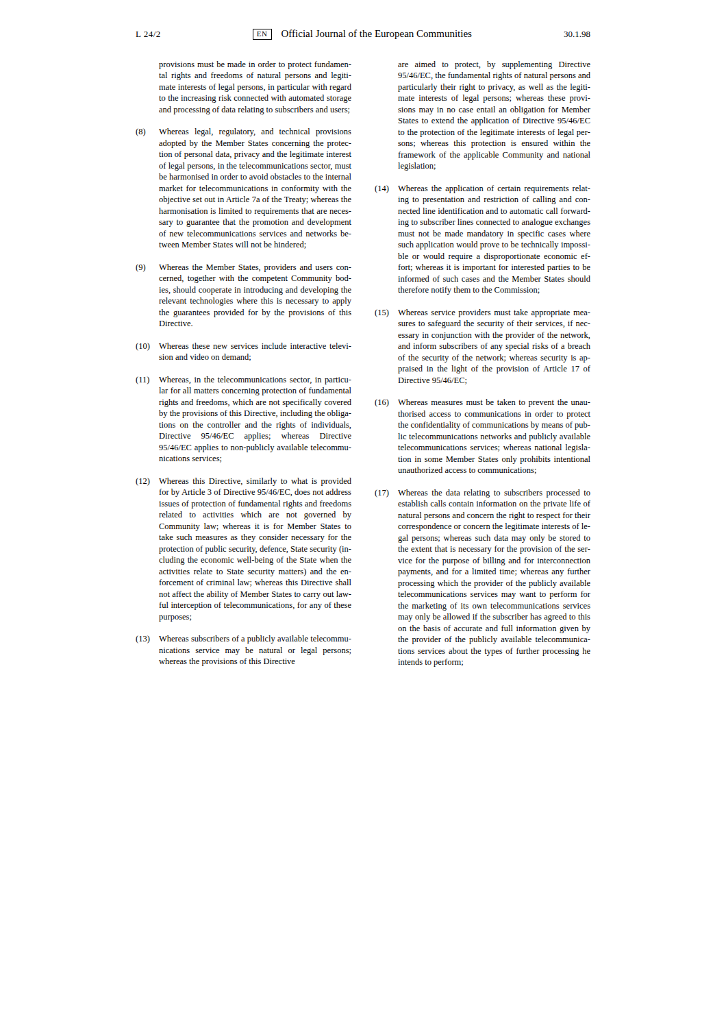L 24/2
EN Official Journal of the European Communities
30.1.98
provisions must be made in order to protect fundamental rights and freedoms of natural persons and legitimate interests of legal persons, in particular with regard to the increasing risk connected with automated storage and processing of data relating to subscribers and users;
(8) Whereas legal, regulatory, and technical provisions adopted by the Member States concerning the protection of personal data, privacy and the legitimate interest of legal persons, in the telecommunications sector, must be harmonised in order to avoid obstacles to the internal market for telecommunications in conformity with the objective set out in Article 7a of the Treaty; whereas the harmonisation is limited to requirements that are necessary to guarantee that the promotion and development of new telecommunications services and networks between Member States will not be hindered;
(9) Whereas the Member States, providers and users concerned, together with the competent Community bodies, should cooperate in introducing and developing the relevant technologies where this is necessary to apply the guarantees provided for by the provisions of this Directive.
(10) Whereas these new services include interactive television and video on demand;
(11) Whereas, in the telecommunications sector, in particular for all matters concerning protection of fundamental rights and freedoms, which are not specifically covered by the provisions of this Directive, including the obligations on the controller and the rights of individuals, Directive 95/46/EC applies; whereas Directive 95/46/EC applies to non-publicly available telecommunications services;
(12) Whereas this Directive, similarly to what is provided for by Article 3 of Directive 95/46/EC, does not address issues of protection of fundamental rights and freedoms related to activities which are not governed by Community law; whereas it is for Member States to take such measures as they consider necessary for the protection of public security, defence, State security (including the economic well-being of the State when the activities relate to State security matters) and the enforcement of criminal law; whereas this Directive shall not affect the ability of Member States to carry out lawful interception of telecommunications, for any of these purposes;
(13) Whereas subscribers of a publicly available telecommunications service may be natural or legal persons; whereas the provisions of this Directive
are aimed to protect, by supplementing Directive 95/46/EC, the fundamental rights of natural persons and particularly their right to privacy, as well as the legitimate interests of legal persons; whereas these provisions may in no case entail an obligation for Member States to extend the application of Directive 95/46/EC to the protection of the legitimate interests of legal persons; whereas this protection is ensured within the framework of the applicable Community and national legislation;
(14) Whereas the application of certain requirements relating to presentation and restriction of calling and connected line identification and to automatic call forwarding to subscriber lines connected to analogue exchanges must not be made mandatory in specific cases where such application would prove to be technically impossible or would require a disproportionate economic effort; whereas it is important for interested parties to be informed of such cases and the Member States should therefore notify them to the Commission;
(15) Whereas service providers must take appropriate measures to safeguard the security of their services, if necessary in conjunction with the provider of the network, and inform subscribers of any special risks of a breach of the security of the network; whereas security is appraised in the light of the provision of Article 17 of Directive 95/46/EC;
(16) Whereas measures must be taken to prevent the unauthorised access to communications in order to protect the confidentiality of communications by means of public telecommunications networks and publicly available telecommunications services; whereas national legislation in some Member States only prohibits intentional unauthorized access to communications;
(17) Whereas the data relating to subscribers processed to establish calls contain information on the private life of natural persons and concern the right to respect for their correspondence or concern the legitimate interests of legal persons; whereas such data may only be stored to the extent that is necessary for the provision of the service for the purpose of billing and for interconnection payments, and for a limited time; whereas any further processing which the provider of the publicly available telecommunications services may want to perform for the marketing of its own telecommunications services may only be allowed if the subscriber has agreed to this on the basis of accurate and full information given by the provider of the publicly available telecommunications services about the types of further processing he intends to perform;